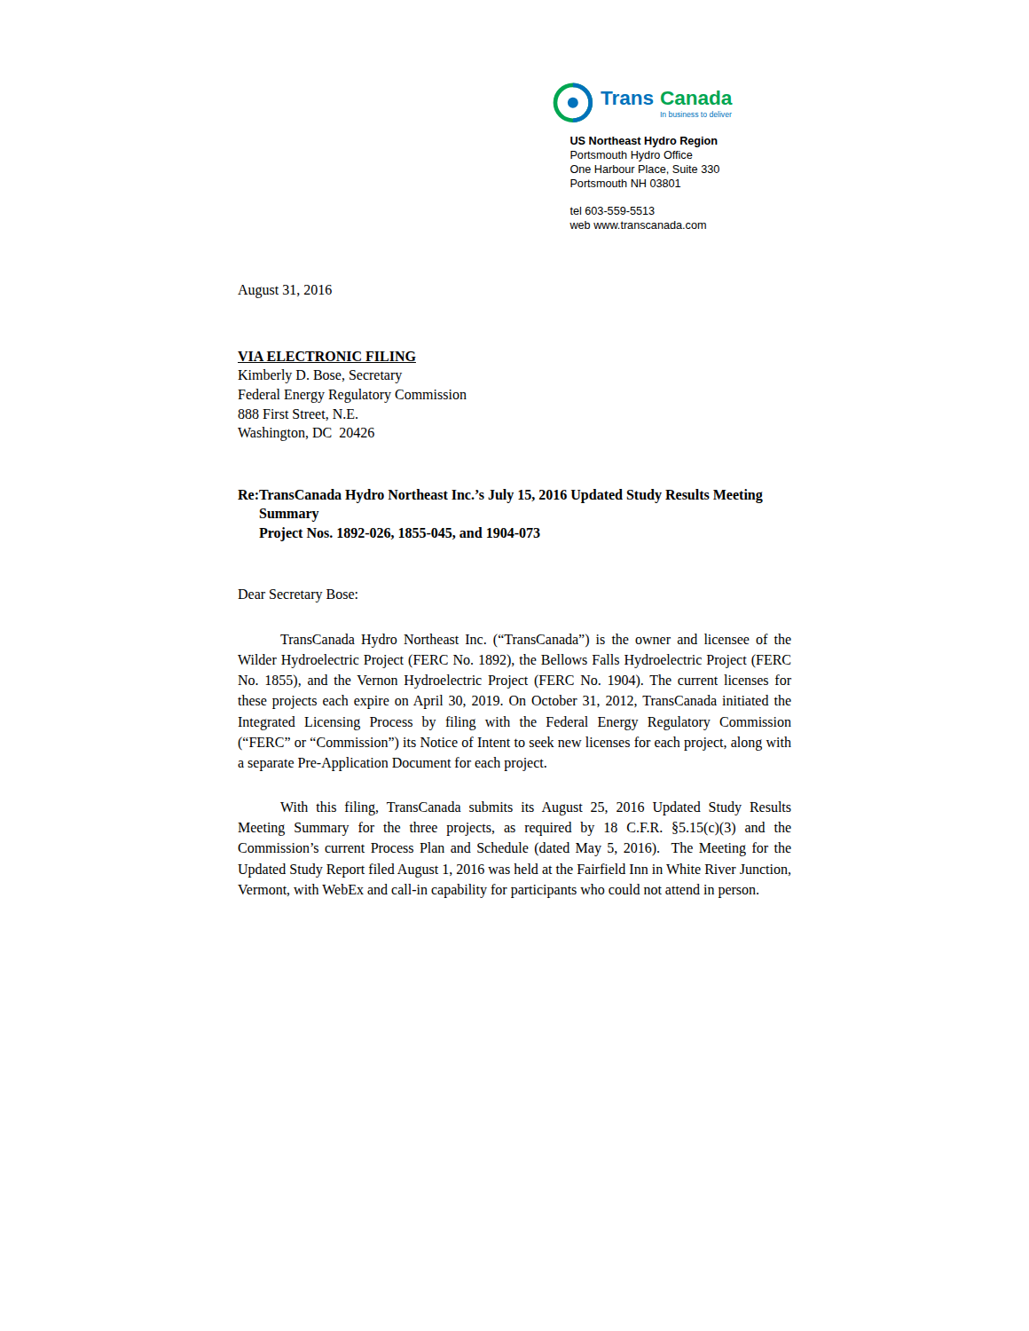Trans Canada In business to deliver
US Northeast Hydro Region
Portsmouth Hydro Office
One Harbour Place, Suite 330
Portsmouth NH 03801
tel 603-559-5513
web www.transcanada.com
August 31, 2016
VIA ELECTRONIC FILING
Kimberly D. Bose, Secretary
Federal Energy Regulatory Commission
888 First Street, N.E.
Washington, DC 20426
| Re: | TransCanada Hydro Northeast Inc.’s July 15, 2016 Updated Study Results Meeting Summary Project Nos. 1892-026, 1855-045, and 1904-073 |
Dear Secretary Bose:
TransCanada Hydro Northeast Inc. (“TransCanada”) is the owner and licensee of the Wilder Hydroelectric Project (FERC No. 1892), the Bellows Falls Hydroelectric Project (FERC No. 1855), and the Vernon Hydroelectric Project (FERC No. 1904). The current licenses for these projects each expire on April 30, 2019. On October 31, 2012, TransCanada initiated the Integrated Licensing Process by filing with the Federal Energy Regulatory Commission (“FERC” or “Commission”) its Notice of Intent to seek new licenses for each project, along with a separate Pre-Application Document for each project.
With this filing, TransCanada submits its August 25, 2016 Updated Study Results Meeting Summary for the three projects, as required by 18 C.F.R. §5.15(c)(3) and the Commission’s current Process Plan and Schedule (dated May 5, 2016). The Meeting for the Updated Study Report filed August 1, 2016 was held at the Fairfield Inn in White River Junction, Vermont, with WebEx and call-in capability for participants who could not attend in person.